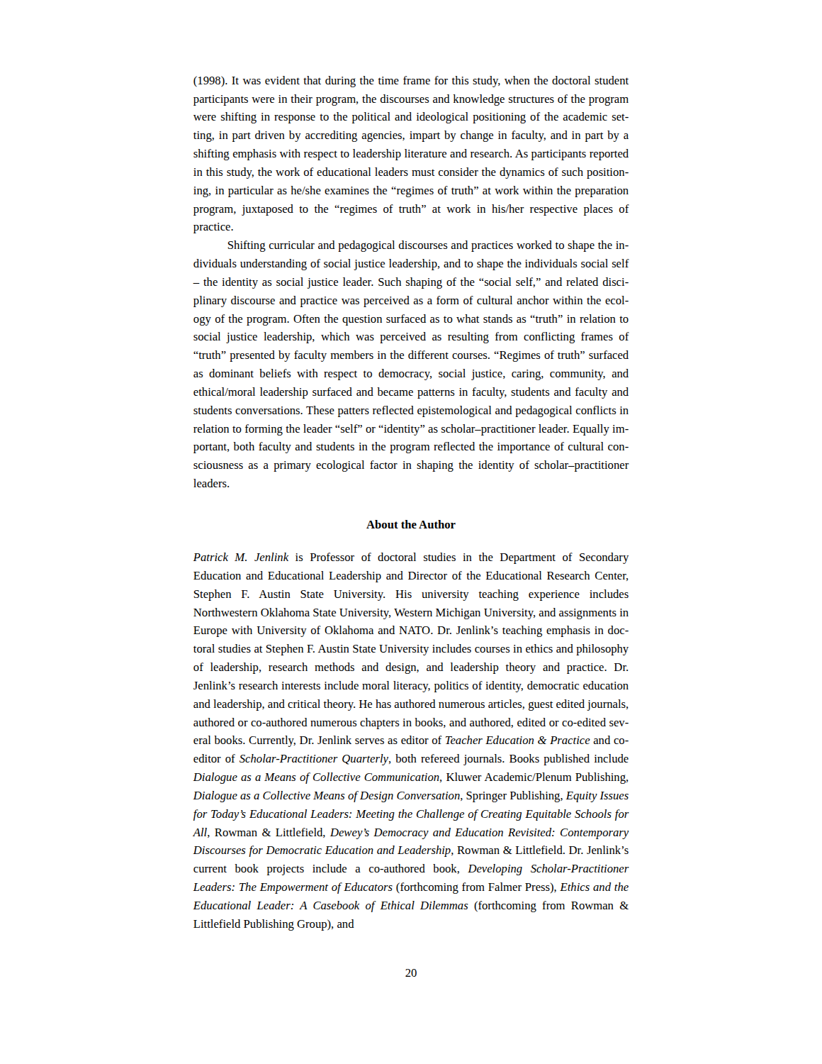(1998). It was evident that during the time frame for this study, when the doctoral student participants were in their program, the discourses and knowledge structures of the program were shifting in response to the political and ideological positioning of the academic setting, in part driven by accrediting agencies, impart by change in faculty, and in part by a shifting emphasis with respect to leadership literature and research. As participants reported in this study, the work of educational leaders must consider the dynamics of such positioning, in particular as he/she examines the “regimes of truth” at work within the preparation program, juxtaposed to the “regimes of truth” at work in his/her respective places of practice.
Shifting curricular and pedagogical discourses and practices worked to shape the individuals understanding of social justice leadership, and to shape the individuals social self – the identity as social justice leader. Such shaping of the “social self,” and related disciplinary discourse and practice was perceived as a form of cultural anchor within the ecology of the program. Often the question surfaced as to what stands as “truth” in relation to social justice leadership, which was perceived as resulting from conflicting frames of “truth” presented by faculty members in the different courses. “Regimes of truth” surfaced as dominant beliefs with respect to democracy, social justice, caring, community, and ethical/moral leadership surfaced and became patterns in faculty, students and faculty and students conversations. These patters reflected epistemological and pedagogical conflicts in relation to forming the leader “self” or “identity” as scholar–practitioner leader. Equally important, both faculty and students in the program reflected the importance of cultural consciousness as a primary ecological factor in shaping the identity of scholar–practitioner leaders.
About the Author
Patrick M. Jenlink is Professor of doctoral studies in the Department of Secondary Education and Educational Leadership and Director of the Educational Research Center, Stephen F. Austin State University. His university teaching experience includes Northwestern Oklahoma State University, Western Michigan University, and assignments in Europe with University of Oklahoma and NATO. Dr. Jenlink’s teaching emphasis in doctoral studies at Stephen F. Austin State University includes courses in ethics and philosophy of leadership, research methods and design, and leadership theory and practice. Dr. Jenlink’s research interests include moral literacy, politics of identity, democratic education and leadership, and critical theory. He has authored numerous articles, guest edited journals, authored or co-authored numerous chapters in books, and authored, edited or co-edited several books. Currently, Dr. Jenlink serves as editor of Teacher Education & Practice and co-editor of Scholar-Practitioner Quarterly, both refereed journals. Books published include Dialogue as a Means of Collective Communication, Kluwer Academic/Plenum Publishing, Dialogue as a Collective Means of Design Conversation, Springer Publishing, Equity Issues for Today’s Educational Leaders: Meeting the Challenge of Creating Equitable Schools for All, Rowman & Littlefield, Dewey’s Democracy and Education Revisited: Contemporary Discourses for Democratic Education and Leadership, Rowman & Littlefield. Dr. Jenlink’s current book projects include a co-authored book, Developing Scholar-Practitioner Leaders: The Empowerment of Educators (forthcoming from Falmer Press), Ethics and the Educational Leader: A Casebook of Ethical Dilemmas (forthcoming from Rowman & Littlefield Publishing Group), and
20